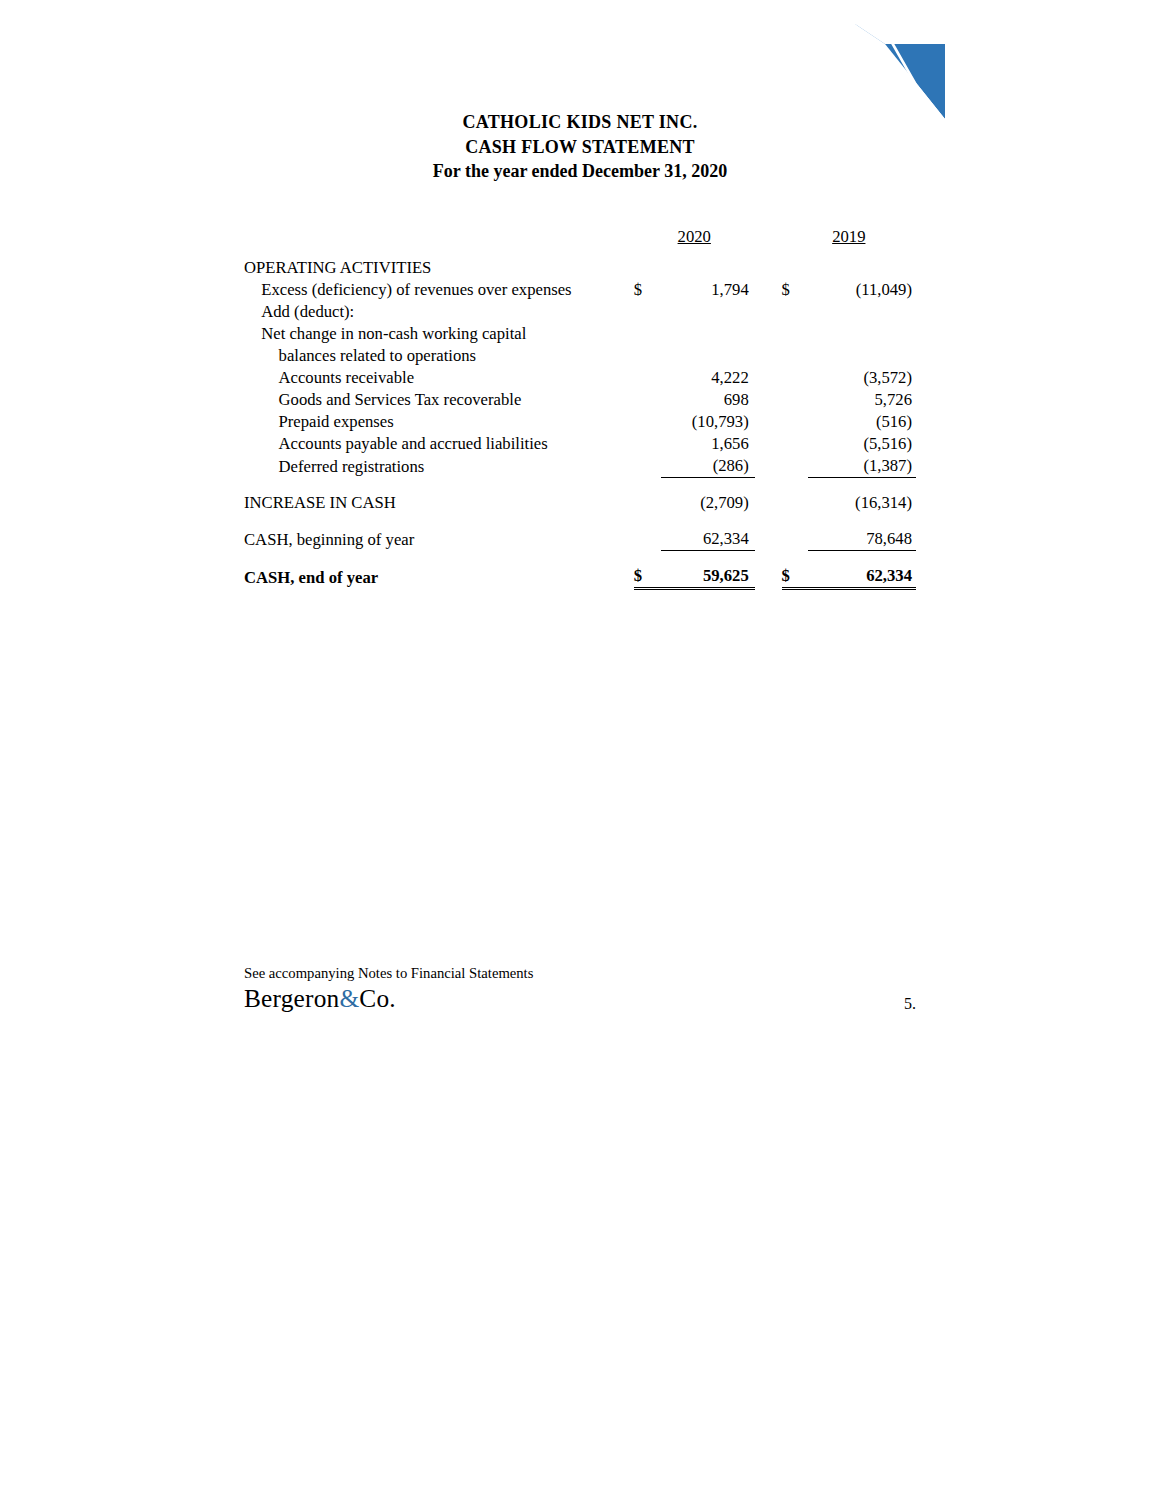CATHOLIC KIDS NET INC.
CASH FLOW STATEMENT
For the year ended December 31, 2020
| | 2020 | | 2019 |
| OPERATING ACTIVITIES | | | | | |
| Excess (deficiency) of revenues over expenses | $ | 1,794 | | $ | (11,049) |
| Add (deduct): | | | | | |
| Net change in non-cash working capital | | | | | |
| balances related to operations | | | | | |
| Accounts receivable | | 4,222 | | | (3,572) |
| Goods and Services Tax recoverable | | 698 | | | 5,726 |
| Prepaid expenses | | (10,793) | | | (516) |
| Accounts payable and accrued liabilities | | 1,656 | | | (5,516) |
| Deferred registrations | | (286) | | | (1,387) |
| INCREASE IN CASH | | (2,709) | | | (16,314) |
| CASH, beginning of year | | 62,334 | | | 78,648 |
| CASH, end of year | $ | 59,625 | | $ | 62,334 |
See accompanying Notes to Financial Statements
Bergeron&Co.
5.